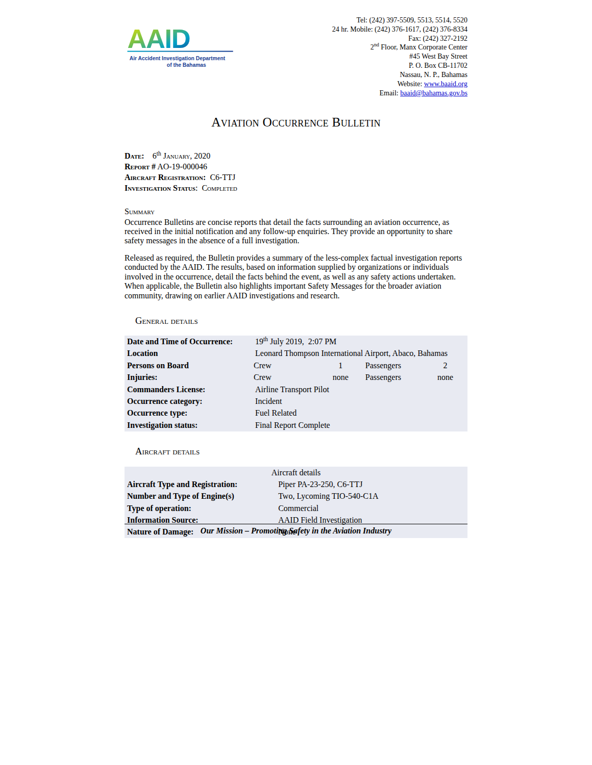AAID Air Accident Investigation Department of the Bahamas
Tel: (242) 397-5509, 5513, 5514, 5520
24 hr. Mobile: (242) 376-1617, (242) 376-8334
Fax: (242) 327-2192
2nd Floor, Manx Corporate Center
#45 West Bay Street
P. O. Box CB-11702
Nassau, N. P., Bahamas
Website: www.baaid.org
Email: baaid@bahamas.gov.bs
Aviation Occurrence Bulletin
Date: 6th January, 2020
Report # AO-19-000046
Aircraft Registration: C6-TTJ
Investigation Status: Completed
Summary
Occurrence Bulletins are concise reports that detail the facts surrounding an aviation occurrence, as received in the initial notification and any follow-up enquiries. They provide an opportunity to share safety messages in the absence of a full investigation.
Released as required, the Bulletin provides a summary of the less-complex factual investigation reports conducted by the AAID. The results, based on information supplied by organizations or individuals involved in the occurrence, detail the facts behind the event, as well as any safety actions undertaken. When applicable, the Bulletin also highlights important Safety Messages for the broader aviation community, drawing on earlier AAID investigations and research.
General details
| Date and Time of Occurrence: | 19 th July 2019, 2:07 PM |
| Location | Leonard Thompson International Airport, Abaco, Bahamas |
| Persons on Board | Crew | 1 | Passengers | 2 |
| Injuries: | Crew | none | Passengers | none |
| Commanders License: | Airline Transport Pilot |
| Occurrence category: | Incident |
| Occurrence type: | Fuel Related |
| Investigation status: | Final Report Complete |
Aircraft details
| Aircraft details |
| Aircraft Type and Registration: | Piper PA-23-250, C6-TTJ |
| Number and Type of Engine(s) | Two, Lycoming TIO-540-C1A |
| Type of operation: | Commercial |
| Information Source: | AAID Field Investigation |
| Nature of Damage: | None |
Our Mission – Promoting Safety in the Aviation Industry